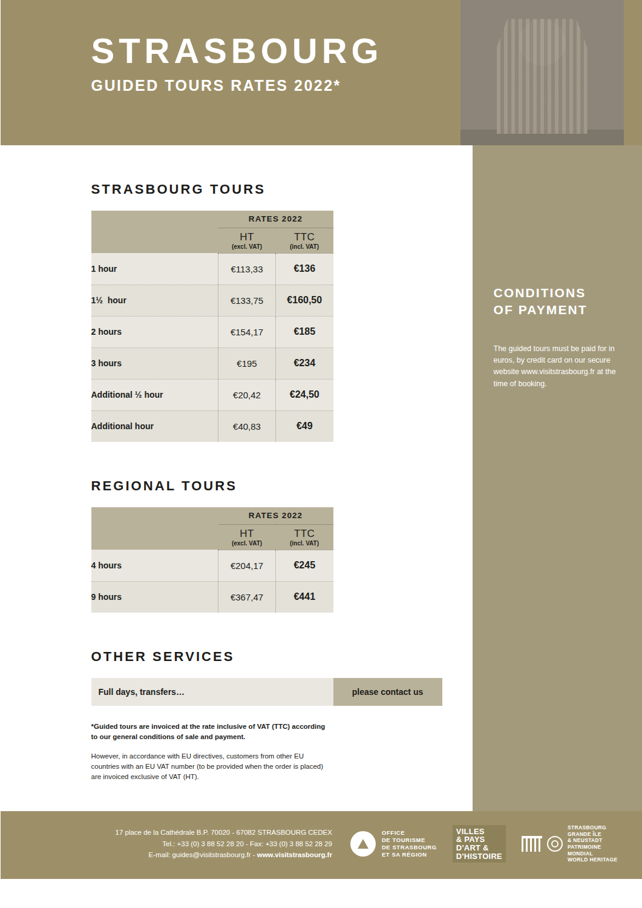STRASBOURG
GUIDED TOURS RATES 2022*
STRASBOURG TOURS
| | RATES 2022 |
| --- | --- |
| | HT (excl. VAT) | TTC (incl. VAT) |
| 1 hour | €113,33 | €136 |
| 1½ hour | €133,75 | €160,50 |
| 2 hours | €154,17 | €185 |
| 3 hours | €195 | €234 |
| Additional ½ hour | €20,42 | €24,50 |
| Additional hour | €40,83 | €49 |
REGIONAL TOURS
| | RATES 2022 |
| --- | --- |
| | HT (excl. VAT) | TTC (incl. VAT) |
| 4 hours | €204,17 | €245 |
| 9 hours | €367,47 | €441 |
OTHER SERVICES
| Full days, transfers… | please contact us |
*Guided tours are invoiced at the rate inclusive of VAT (TTC) according to our general conditions of sale and payment.
However, in accordance with EU directives, customers from other EU countries with an EU VAT number (to be provided when the order is placed) are invoiced exclusive of VAT (HT).
CONDITIONS
OF PAYMENT
The guided tours must be paid for in euros, by credit card on our secure website www.visitstrasbourg.fr at the time of booking.
17 place de la Cathédrale B.P. 70020 - 67082 STRASBOURG CEDEX
Tel.: +33 (0) 3 88 52 28 20 - Fax: +33 (0) 3 88 52 28 29
E-mail: guides@visitstrasbourg.fr - www.visitstrasbourg.fr
OFFICE
DE TOURISME
DE STRASBOURG
ET SA RÉGION
VILLES & PAYS D'ART & D'HISTOIRE
STRASBOURG
GRANDE ÎLE
& NEUSTADT
PATRIMOINE
MONDIAL
WORLD HERITAGE